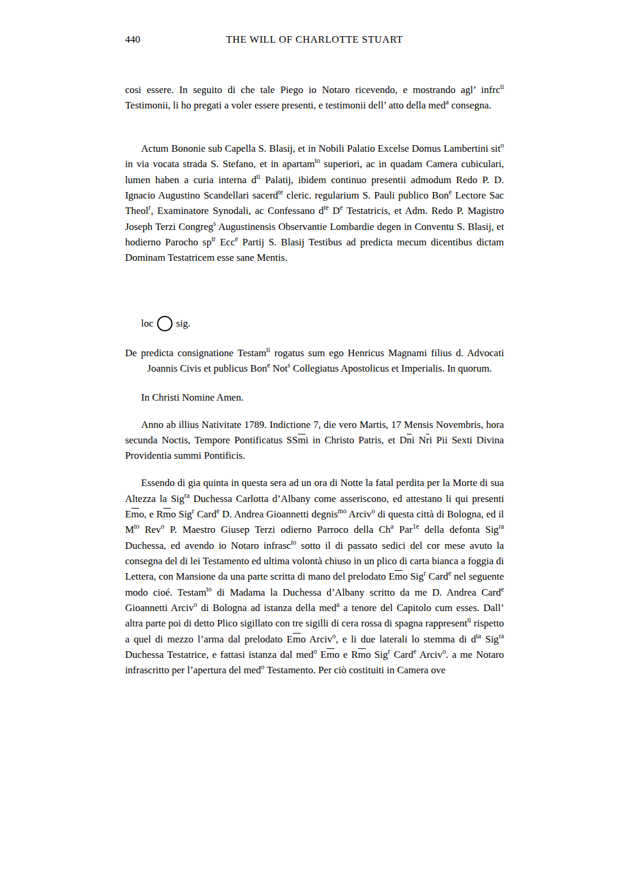440
THE WILL OF CHARLOTTE STUART
cosi essere. In seguito di che tale Piego io Notaro ricevendo, e mostrando agl’ infrcti Testimonii, li ho pregati a voler essere presenti, e testimonii dell’ atto della meda consegna.
Actum Bononie sub Capella S. Blasij, et in Nobili Palatio Excelse Domus Lambertini sito in via vocata strada S. Stefano, et in apartamto superiori, ac in quadam Camera cubiculari, lumen haben a curia interna dti Palatij, ibidem continuo presentii admodum Redo P. D. Ignacio Augustino Scandellari sacerdte cleric. regularium S. Pauli publico Bone Lectore Sac Theolr, Examinatore Synodali, ac Confessano dte De Testatricis, et Adm. Redo P. Magistro Joseph Terzi Congregs Augustinensis Observantie Lombardie degen in Conventu S. Blasij, et hodierno Parocho sptr Ecce Partij S. Blasij Testibus ad predicta mecum dicentibus dictam Dominam Testatricem esse sane Mentis.
loc sig.
De predicta consignatione Testamti rogatus sum ego Henricus Magnami filius d. Advocati Joannis Civis et publicus Bone Nots Collegiatus Apostolicus et Imperialis. In quorum.
In Christi Nomine Amen.
Anno ab illius Nativitate 1789. Indictione 7, die vero Martis, 17 Mensis Novembris, hora secunda Noctis, Tempore Pontificatus SSmi in Christo Patris, et Dni Nri Pii Sexti Divina Providentia summi Pontificis.
Essendo di gia quinta in questa sera ad un ora di Notte la fatal perdita per la Morte di sua Altezza la Sigra Duchessa Carlotta d’Albany come asseriscono, ed attestano li qui presenti Emo, e Rmo Sigr Carde D. Andrea Gioannetti degnismo Arcivo di questa città di Bologna, ed il Mto Revo P. Maestro Giusep Terzi odierno Parroco della Cha Par1e della defonta Sigra Duchessa, ed avendo io Notaro infrascto sotto il di passato sedici del cor mese avuto la consegna del di lei Testamento ed ultima volontà chiuso in un plico di carta bianca a foggia di Lettera, con Mansione da una parte scritta di mano del prelodato Emo Sigr Carde nel seguente modo cioé. Testamto di Madama la Duchessa d’Albany scritto da me D. Andrea Carde Gioannetti Arcivo di Bologna ad istanza della meda a tenore del Capitolo cum esses. Dall’ altra parte poi di detto Plico sigillato con tre sigilli di cera rossa di spagna rappresentti rispetto a quel di mezzo l’arma dal prelodato Emo Arcivo, e li due laterali lo stemma di dta Sigra Duchessa Testatrice, e fattasi istanza dal medo Emo e Rmo Sigr Carde Arcivo. a me Notaro infrascritto per l’apertura del medo Testamento. Per ciò costituiti in Camera ove